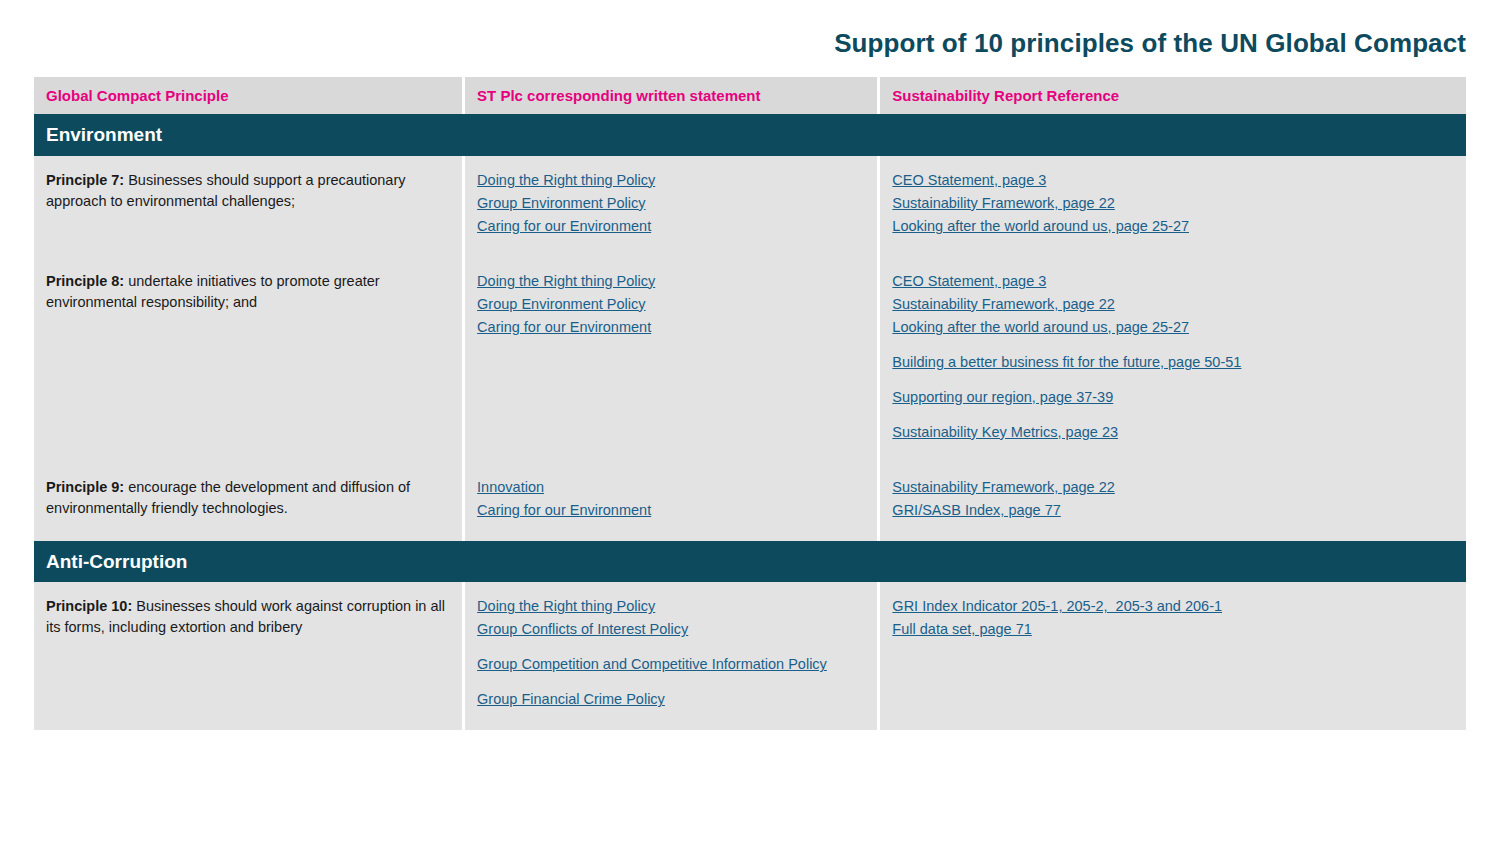Support of 10 principles of the UN Global Compact
| Global Compact Principle | ST Plc corresponding written statement | Sustainability Report Reference |
| --- | --- | --- |
| Environment |
| Principle 7: Businesses should support a precautionary approach to environmental challenges; | Doing the Right thing Policy Group Environment Policy Caring for our Environment | CEO Statement, page 3 Sustainability Framework, page 22 Looking after the world around us, page 25-27 |
| Principle 8: undertake initiatives to promote greater environmental responsibility; and | Doing the Right thing Policy Group Environment Policy Caring for our Environment | CEO Statement, page 3 Sustainability Framework, page 22 Looking after the world around us, page 25-27 Building a better business fit for the future, page 50-51 Supporting our region, page 37-39 Sustainability Key Metrics, page 23 |
| Principle 9: encourage the development and diffusion of environmentally friendly technologies. | Innovation Caring for our Environment | Sustainability Framework, page 22 GRI/SASB Index, page 77 |
| Anti-Corruption |
| Principle 10: Businesses should work against corruption in all its forms, including extortion and bribery | Doing the Right thing Policy Group Conflicts of Interest Policy Group Competition and Competitive Information Policy Group Financial Crime Policy | GRI Index Indicator 205-1, 205-2, 205-3 and 206-1 Full data set, page 71 |